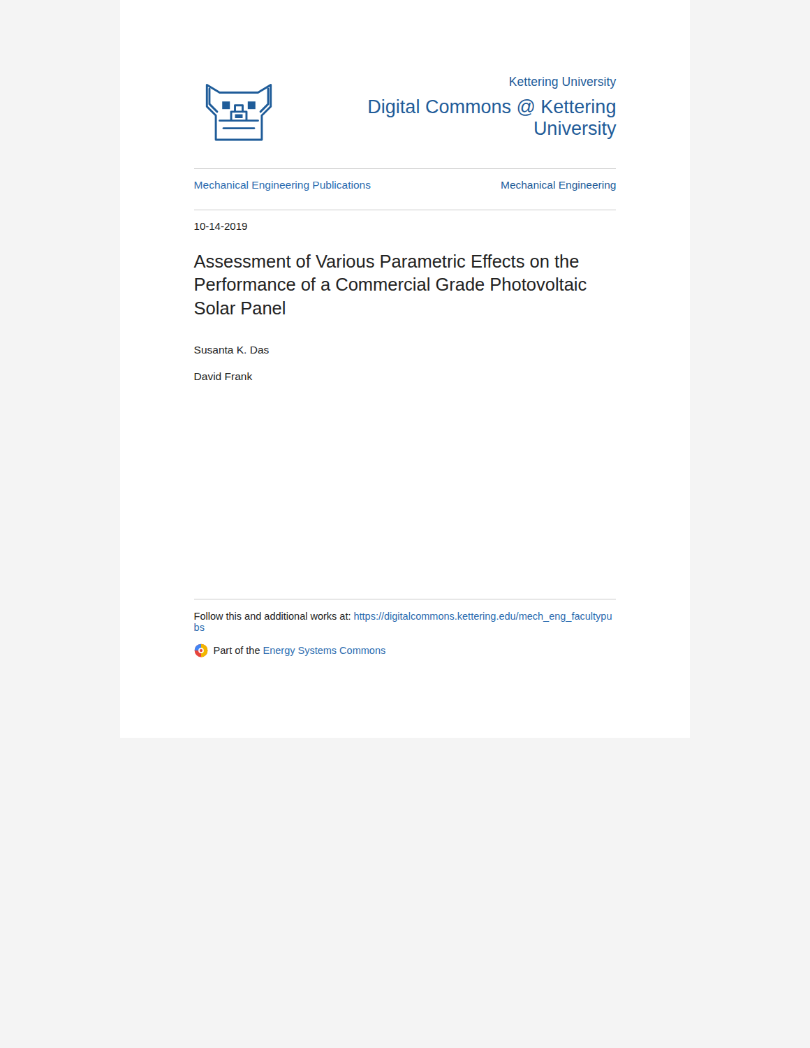Kettering University
Digital Commons @ Kettering University
Mechanical Engineering Publications Mechanical Engineering
10-14-2019
Assessment of Various Parametric Effects on the Performance of a Commercial Grade Photovoltaic Solar Panel
Susanta K. Das
David Frank
Follow this and additional works at: https://digitalcommons.kettering.edu/mech_eng_facultypubs
Part of the Energy Systems Commons